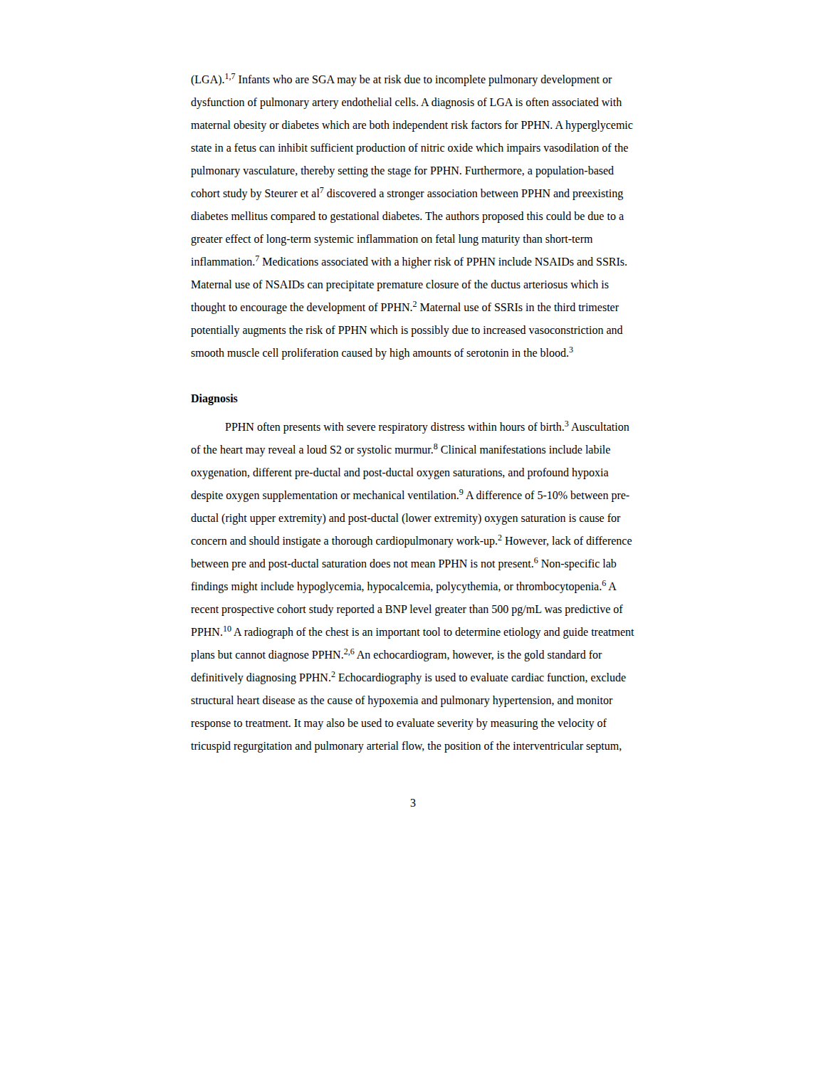(LGA).1,7 Infants who are SGA may be at risk due to incomplete pulmonary development or dysfunction of pulmonary artery endothelial cells. A diagnosis of LGA is often associated with maternal obesity or diabetes which are both independent risk factors for PPHN. A hyperglycemic state in a fetus can inhibit sufficient production of nitric oxide which impairs vasodilation of the pulmonary vasculature, thereby setting the stage for PPHN. Furthermore, a population-based cohort study by Steurer et al7 discovered a stronger association between PPHN and preexisting diabetes mellitus compared to gestational diabetes. The authors proposed this could be due to a greater effect of long-term systemic inflammation on fetal lung maturity than short-term inflammation.7 Medications associated with a higher risk of PPHN include NSAIDs and SSRIs. Maternal use of NSAIDs can precipitate premature closure of the ductus arteriosus which is thought to encourage the development of PPHN.2 Maternal use of SSRIs in the third trimester potentially augments the risk of PPHN which is possibly due to increased vasoconstriction and smooth muscle cell proliferation caused by high amounts of serotonin in the blood.3
Diagnosis
PPHN often presents with severe respiratory distress within hours of birth.3 Auscultation of the heart may reveal a loud S2 or systolic murmur.8 Clinical manifestations include labile oxygenation, different pre-ductal and post-ductal oxygen saturations, and profound hypoxia despite oxygen supplementation or mechanical ventilation.9 A difference of 5-10% between pre-ductal (right upper extremity) and post-ductal (lower extremity) oxygen saturation is cause for concern and should instigate a thorough cardiopulmonary work-up.2 However, lack of difference between pre and post-ductal saturation does not mean PPHN is not present.6 Non-specific lab findings might include hypoglycemia, hypocalcemia, polycythemia, or thrombocytopenia.6 A recent prospective cohort study reported a BNP level greater than 500 pg/mL was predictive of PPHN.10 A radiograph of the chest is an important tool to determine etiology and guide treatment plans but cannot diagnose PPHN.2,6 An echocardiogram, however, is the gold standard for definitively diagnosing PPHN.2 Echocardiography is used to evaluate cardiac function, exclude structural heart disease as the cause of hypoxemia and pulmonary hypertension, and monitor response to treatment. It may also be used to evaluate severity by measuring the velocity of tricuspid regurgitation and pulmonary arterial flow, the position of the interventricular septum,
3